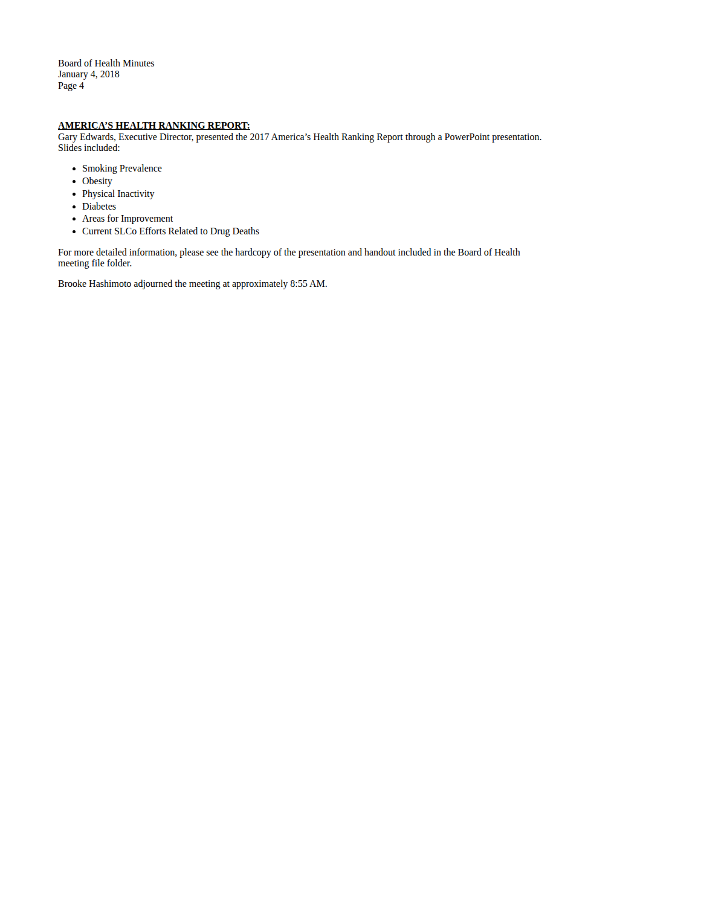Board of Health Minutes
January 4, 2018
Page 4
AMERICA’S HEALTH RANKING REPORT:
Gary Edwards, Executive Director, presented the 2017 America’s Health Ranking Report through a PowerPoint presentation. Slides included:
Smoking Prevalence
Obesity
Physical Inactivity
Diabetes
Areas for Improvement
Current SLCo Efforts Related to Drug Deaths
For more detailed information, please see the hardcopy of the presentation and handout included in the Board of Health meeting file folder.
Brooke Hashimoto adjourned the meeting at approximately 8:55 AM.